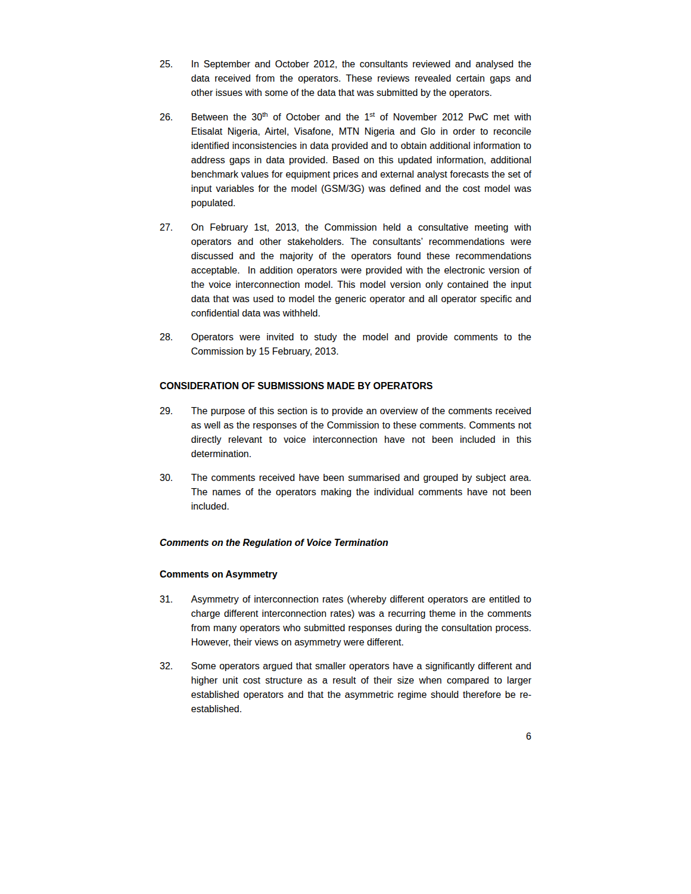25. In September and October 2012, the consultants reviewed and analysed the data received from the operators. These reviews revealed certain gaps and other issues with some of the data that was submitted by the operators.
26. Between the 30th of October and the 1st of November 2012 PwC met with Etisalat Nigeria, Airtel, Visafone, MTN Nigeria and Glo in order to reconcile identified inconsistencies in data provided and to obtain additional information to address gaps in data provided. Based on this updated information, additional benchmark values for equipment prices and external analyst forecasts the set of input variables for the model (GSM/3G) was defined and the cost model was populated.
27. On February 1st, 2013, the Commission held a consultative meeting with operators and other stakeholders. The consultants’ recommendations were discussed and the majority of the operators found these recommendations acceptable. In addition operators were provided with the electronic version of the voice interconnection model. This model version only contained the input data that was used to model the generic operator and all operator specific and confidential data was withheld.
28. Operators were invited to study the model and provide comments to the Commission by 15 February, 2013.
CONSIDERATION OF SUBMISSIONS MADE BY OPERATORS
29. The purpose of this section is to provide an overview of the comments received as well as the responses of the Commission to these comments. Comments not directly relevant to voice interconnection have not been included in this determination.
30. The comments received have been summarised and grouped by subject area. The names of the operators making the individual comments have not been included.
Comments on the Regulation of Voice Termination
Comments on Asymmetry
31. Asymmetry of interconnection rates (whereby different operators are entitled to charge different interconnection rates) was a recurring theme in the comments from many operators who submitted responses during the consultation process. However, their views on asymmetry were different.
32. Some operators argued that smaller operators have a significantly different and higher unit cost structure as a result of their size when compared to larger established operators and that the asymmetric regime should therefore be re-established.
6